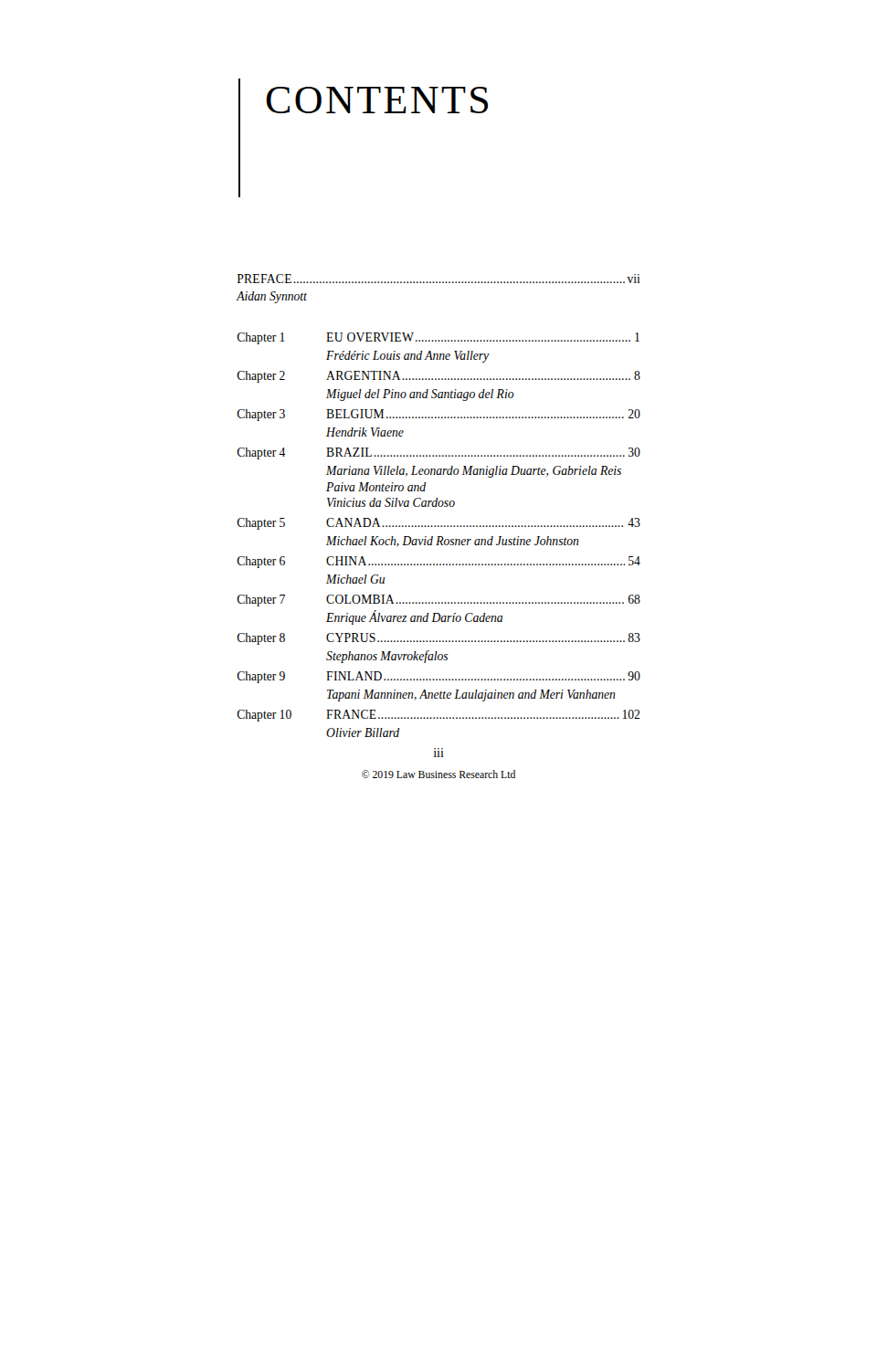CONTENTS
PREFACE ......................................................................................................................................... vii
Aidan Synnott
Chapter 1 EU OVERVIEW ............................................................................................................. 1
Frédéric Louis and Anne Vallery
Chapter 2 ARGENTINA .................................................................................................................. 8
Miguel del Pino and Santiago del Rio
Chapter 3 BELGIUM ..................................................................................................................... 20
Hendrik Viaene
Chapter 4 BRAZIL ......................................................................................................................... 30
Mariana Villela, Leonardo Maniglia Duarte, Gabriela Reis Paiva Monteiro and
Vinicius da Silva Cardoso
Chapter 5 CANADA ....................................................................................................................... 43
Michael Koch, David Rosner and Justine Johnston
Chapter 6 CHINA ........................................................................................................................... 54
Michael Gu
Chapter 7 COLOMBIA .................................................................................................................. 68
Enrique Álvarez and Darío Cadena
Chapter 8 CYPRUS ......................................................................................................................... 83
Stephanos Mavrokefalos
Chapter 9 FINLAND ...................................................................................................................... 90
Tapani Manninen, Anette Laulajainen and Meri Vanhanen
Chapter 10 FRANCE ....................................................................................................................... 102
Olivier Billard
iii
© 2019 Law Business Research Ltd